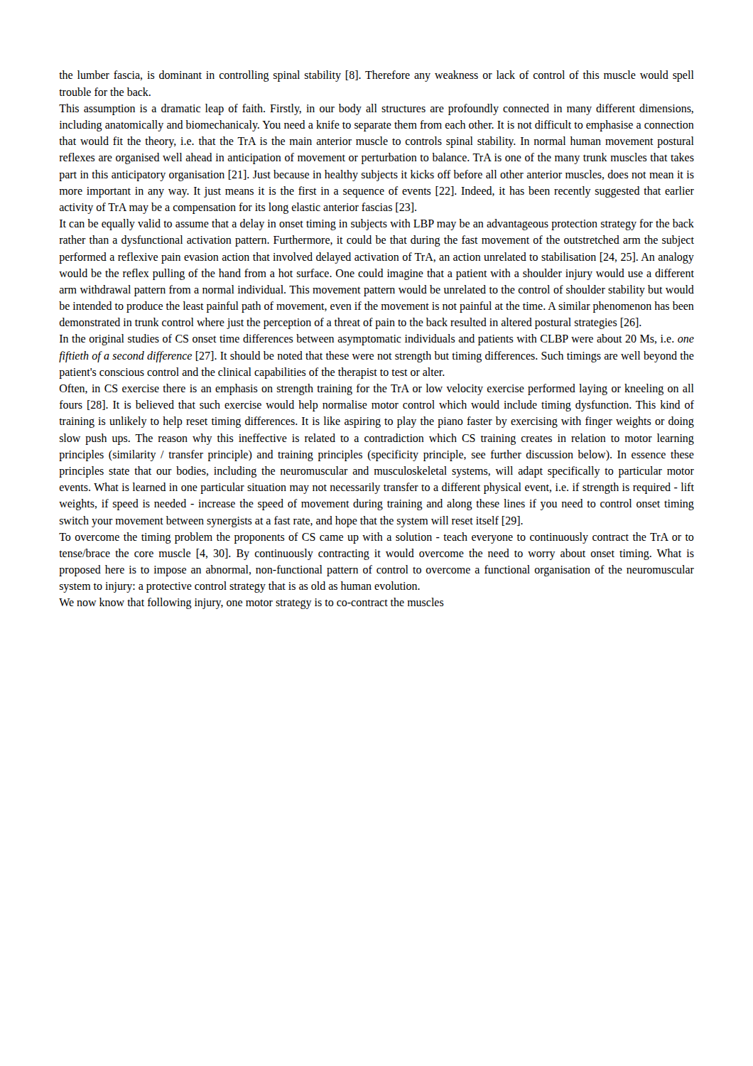the lumber fascia, is dominant in controlling spinal stability [8]. Therefore any weakness or lack of control of this muscle would spell trouble for the back.
This assumption is a dramatic leap of faith. Firstly, in our body all structures are profoundly connected in many different dimensions, including anatomically and biomechanicaly. You need a knife to separate them from each other. It is not difficult to emphasise a connection that would fit the theory, i.e. that the TrA is the main anterior muscle to controls spinal stability. In normal human movement postural reflexes are organised well ahead in anticipation of movement or perturbation to balance. TrA is one of the many trunk muscles that takes part in this anticipatory organisation [21]. Just because in healthy subjects it kicks off before all other anterior muscles, does not mean it is more important in any way. It just means it is the first in a sequence of events [22]. Indeed, it has been recently suggested that earlier activity of TrA may be a compensation for its long elastic anterior fascias [23].
It can be equally valid to assume that a delay in onset timing in subjects with LBP may be an advantageous protection strategy for the back rather than a dysfunctional activation pattern. Furthermore, it could be that during the fast movement of the outstretched arm the subject performed a reflexive pain evasion action that involved delayed activation of TrA, an action unrelated to stabilisation [24, 25]. An analogy would be the reflex pulling of the hand from a hot surface. One could imagine that a patient with a shoulder injury would use a different arm withdrawal pattern from a normal individual. This movement pattern would be unrelated to the control of shoulder stability but would be intended to produce the least painful path of movement, even if the movement is not painful at the time. A similar phenomenon has been demonstrated in trunk control where just the perception of a threat of pain to the back resulted in altered postural strategies [26].
In the original studies of CS onset time differences between asymptomatic individuals and patients with CLBP were about 20 Ms, i.e. one fiftieth of a second difference [27]. It should be noted that these were not strength but timing differences. Such timings are well beyond the patient's conscious control and the clinical capabilities of the therapist to test or alter.
Often, in CS exercise there is an emphasis on strength training for the TrA or low velocity exercise performed laying or kneeling on all fours [28]. It is believed that such exercise would help normalise motor control which would include timing dysfunction. This kind of training is unlikely to help reset timing differences. It is like aspiring to play the piano faster by exercising with finger weights or doing slow push ups. The reason why this ineffective is related to a contradiction which CS training creates in relation to motor learning principles (similarity / transfer principle) and training principles (specificity principle, see further discussion below). In essence these principles state that our bodies, including the neuromuscular and musculoskeletal systems, will adapt specifically to particular motor events. What is learned in one particular situation may not necessarily transfer to a different physical event, i.e. if strength is required - lift weights, if speed is needed - increase the speed of movement during training and along these lines if you need to control onset timing switch your movement between synergists at a fast rate, and hope that the system will reset itself [29].
To overcome the timing problem the proponents of CS came up with a solution - teach everyone to continuously contract the TrA or to tense/brace the core muscle [4, 30]. By continuously contracting it would overcome the need to worry about onset timing. What is proposed here is to impose an abnormal, non-functional pattern of control to overcome a functional organisation of the neuromuscular system to injury: a protective control strategy that is as old as human evolution.
We now know that following injury, one motor strategy is to co-contract the muscles